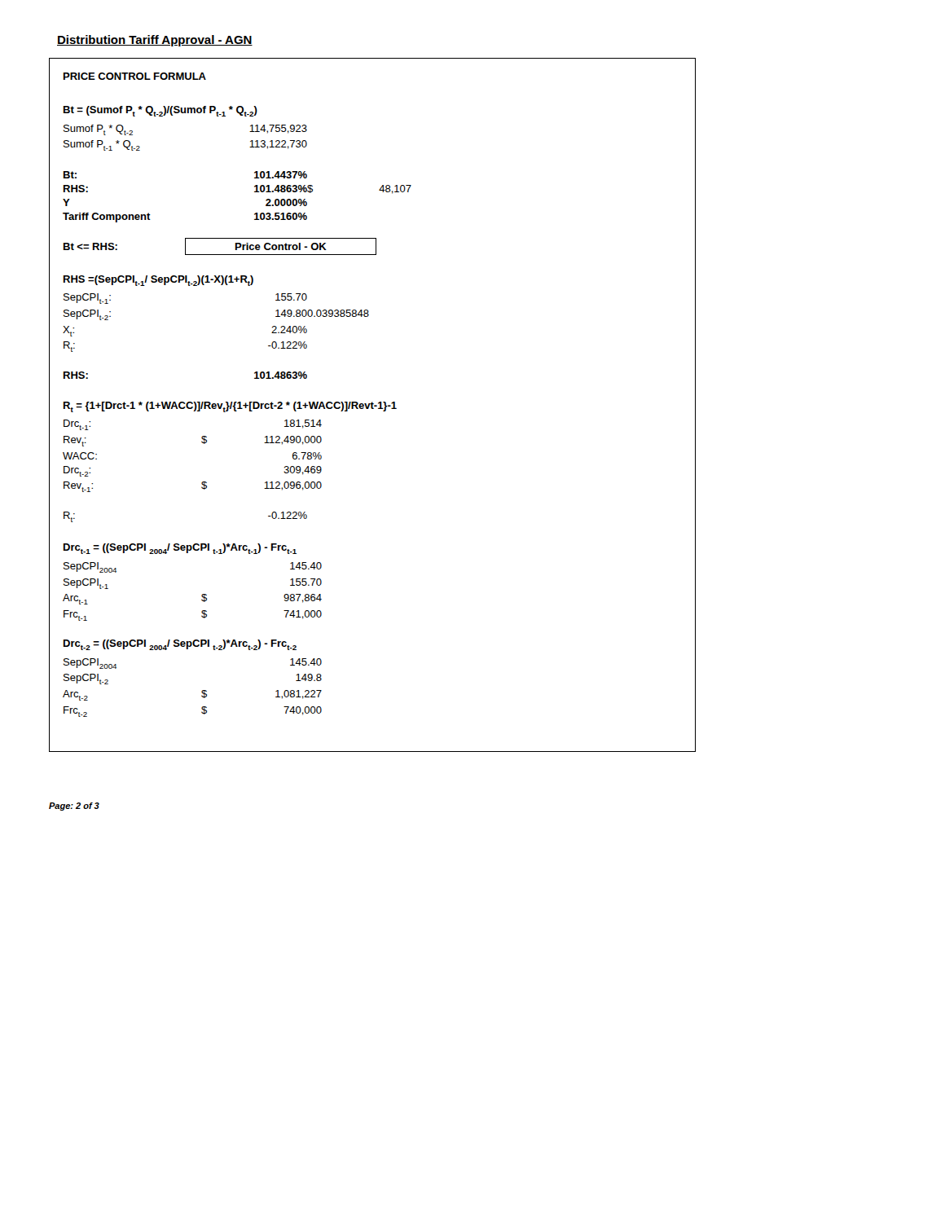Distribution Tariff Approval - AGN
PRICE CONTROL FORMULA
Bt = (Sumof Pt * Qt-2)/(Sumof Pt-1 * Qt-2)
| Sumof P t * Q t-2 | 114,755,923 |
| Sumof P t-1 * Q t-2 | 113,122,730 |
| Bt: | 101.4437% | | |
| RHS: | 101.4863% | $ | 48,107 |
| Y | 2.0000% | | |
| Tariff Component | 103.5160% | | |
Bt <= RHS: Price Control - OK
RHS =(SepCPIt-1/ SepCPIt-2)(1-X)(1+Rt)
| SepCPI t-1 : | 155.70 | |
| SepCPI t-2 : | 149.80 | 0.039385848 |
| X t : | 2.240% | |
| R t : | -0.122% | |
RHS: 101.4863%
Rt = {1+[Drct-1 * (1+WACC)]/Revt}/{1+[Drct-2 * (1+WACC)]/Revt-1}-1
| Drc t-1 : | | 181,514 |
| Rev t : | $ | 112,490,000 |
| WACC: | | 6.78% |
| Drc t-2 : | | 309,469 |
| Rev t-1 : | $ | 112,096,000 |
Rt:-0.122%
Drct-1 = ((SepCPI 2004/ SepCPI t-1)*Arct-1) - Frct-1
| SepCPI 2004 | | 145.40 |
| SepCPI t-1 | | 155.70 |
| Arc t-1 | $ | 987,864 |
| Frc t-1 | $ | 741,000 |
Drct-2 = ((SepCPI 2004/ SepCPI t-2)*Arct-2) - Frct-2
| SepCPI 2004 | | 145.40 |
| SepCPI t-2 | | 149.8 |
| Arc t-2 | $ | 1,081,227 |
| Frc t-2 | $ | 740,000 |
Page: 2 of 3